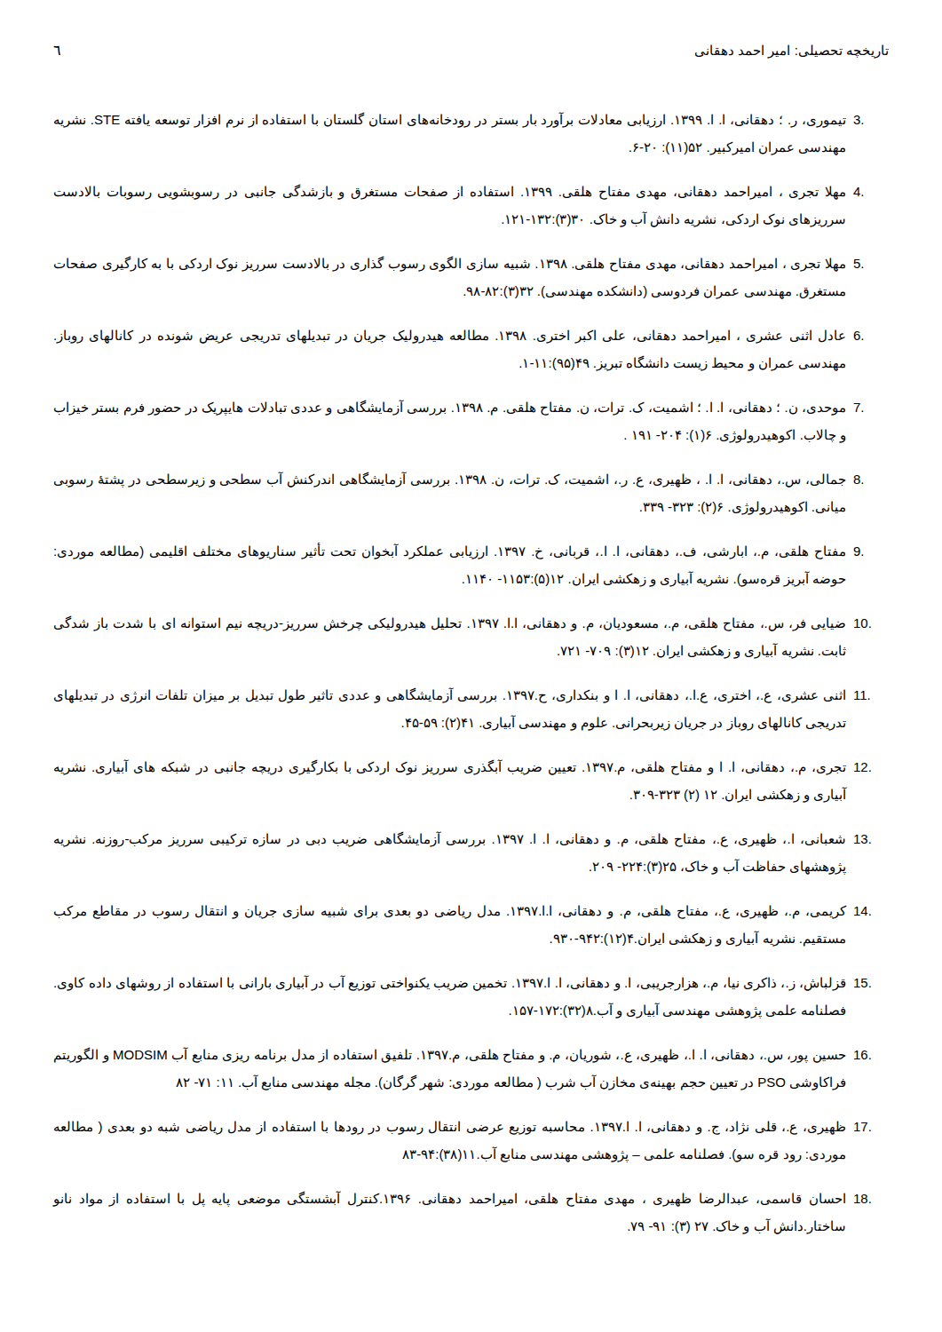تاریخچه تحصیلی: امیر احمد دهقانی ٦
تیموری، ر. ؛ دهقانی، ا. ا. ۱۳۹۹. ارزیابی معادلات برآورد بار بستر در رودخانه‌های استان گلستان با استفاده از نرم افزار توسعه یافته STE. نشریه مهندسی عمران امیرکبیر. ۵۲(۱۱): ۲۰-۶.
مهلا تجری ، امیراحمد دهقانی، مهدی مفتاح هلقی. ۱۳۹۹. استفاده از صفحات مستغرق و بازشدگی جانبی در رسوبشویی رسوبات بالادست سرریزهای نوک اردکی، نشریه دانش آب و خاک. ۳۰(۳):۱۳۲-۱۲۱.
مهلا تجری ، امیراحمد دهقانی، مهدی مفتاح هلقی. ۱۳۹۸. شبیه سازی الگوی رسوب گذاری در بالادست سرریز نوک اردکی با به کارگیری صفحات مستغرق. مهندسی عمران فردوسی (دانشکده مهندسی). ۳۲(۳):۸۲-۹۸.
عادل اثنی عشری ، امیراحمد دهقانی، علی اکبر اختری. ۱۳۹۸. مطالعه هیدرولیک جریان در تبدیلهای تدریجی عریض شونده در کانالهای روباز. مهندسی عمران و محیط زیست دانشگاه تبریز. ۴۹(۹۵):۱۱-۱.
موحدی، ن. ؛ دهقانی، ا. ا. ؛ اشمیت، ک. ترات، ن. مفتاح هلقی. م. ۱۳۹۸. بررسی آزمایشگاهی و عددی تبادلات هایپریک در حضور فرم بستر خیزاب و چالاب. اکوهیدرولوژی. ۶(۱): ۲۰۴- ۱۹۱ .
جمالی، س.، دهقانی، ا. ا. ، ظهیری، ع. ر.، اشمیت، ک. ترات، ن. ۱۳۹۸. بررسی آزمایشگاهی اندرکنش آب سطحی و زیرسطحی در پشتهٔ رسوبی میانی. اکوهیدرولوژی. ۶(۲): ۳۲۳- ۳۳۹.
مفتاح هلقی، م.، ابارشی، ف.، دهقانی، ا. ا.، قربانی، خ. ۱۳۹۷. ارزیابی عملکرد آبخوان تحت تأثیر سناریوهای مختلف اقلیمی (مطالعه موردی: حوضه آبریز قره‌سو). نشریه آبیاری و زهکشی ایران. ۱۲(۵):۱۱۵۳- ۱۱۴۰.
ضیایی فر، س.، مفتاح هلقی، م.، مسعودیان، م. و دهقانی، ا.ا. ۱۳۹۷. تحلیل هیدرولیکی چرخش سرریز-دریچه نیم استوانه ای با شدت باز شدگی ثابت. نشریه آبیاری و زهکشی ایران. ۱۲(۳): ۷۰۹- ۷۲۱.
اثنی عشری، ع.، اختری، ع.ا.، دهقانی، ا. ا و بنکداری، ح.۱۳۹۷. بررسی آزمایشگاهی و عددی تاثیر طول تبدیل بر میزان تلفات انرژی در تبدیلهای تدریجی کانالهای روباز در جریان زیربحرانی. علوم و مهندسی آبیاری. ۴۱(۲): ۵۹-۴۵.
تجری، م.، دهقانی، ا. ا و مفتاح هلقی، م.۱۳۹۷. تعیین ضریب آبگذری سرریز نوک اردکی با بکارگیری دریچه جانبی در شبکه های آبیاری. نشریه آبیاری و زهکشی ایران. ۱۲ (۲) ۳۲۳-۳۰۹.
شعبانی، ا.، ظهیری، ع.، مفتاح هلقی، م. و دهقانی، ا. ا. ۱۳۹۷. بررسی آزمایشگاهی ضریب دبی در سازه ترکیبی سرریز مرکب-روزنه. نشریه پژوهشهای حفاظت آب و خاک، ۲۵(۳):۲۲۴- ۲۰۹.
کریمی، م.، ظهیری، ع.، مفتاح هلقی، م. و دهقانی، ا.ا.۱۳۹۷. مدل ریاضی دو بعدی برای شبیه سازی جریان و انتقال رسوب در مقاطع مرکب مستقیم. نشریه آبیاری و زهکشی ایران.۴(۱۲):۹۴۲-۹۳۰.
قزلباش، ز.، ذاکری نیا، م.، هزارجریبی، ا. و دهقانی، ا. ا.۱۳۹۷. تخمین ضریب یکنواختی توزیع آب در آبیاری بارانی با استفاده از روشهای داده کاوی. فصلنامه علمی پژوهشی مهندسی آبیاری و آب.۸(۳۲):۱۷۲-۱۵۷.
حسین پور، س.، دهقانی، ا. ا.، ظهیری، ع.، شوریان، م. و مفتاح هلقی، م.۱۳۹۷. تلفیق استفاده از مدل برنامه ریزی منابع آب MODSIM و الگوریتم فراکاوشی PSO در تعیین حجم بهینه‌ی مخازن آب شرب ( مطالعه موردی: شهر گرگان). مجله مهندسی منابع آب. ۱۱: ۷۱- ۸۲
ظهیری، ع.، قلی نژاد، ج. و دهقانی، ا. ا.۱۳۹۷. محاسبه توزیع عرضی انتقال رسوب در رودها با استفاده از مدل ریاضی شبه دو بعدی ( مطالعه موردی: رود قره سو). فصلنامه علمی – پژوهشی مهندسی منابع آب.۱۱(۳۸):۹۴-۸۳
احسان قاسمی، عبدالرضا ظهیری ، مهدی مفتاح هلقی، امیراحمد دهقانی. ۱۳۹۶.کنترل آبشستگی موضعی پایه پل با استفاده از مواد نانو ساختار.دانش آب و خاک. ۲۷ (۳): ۹۱- ۷۹.